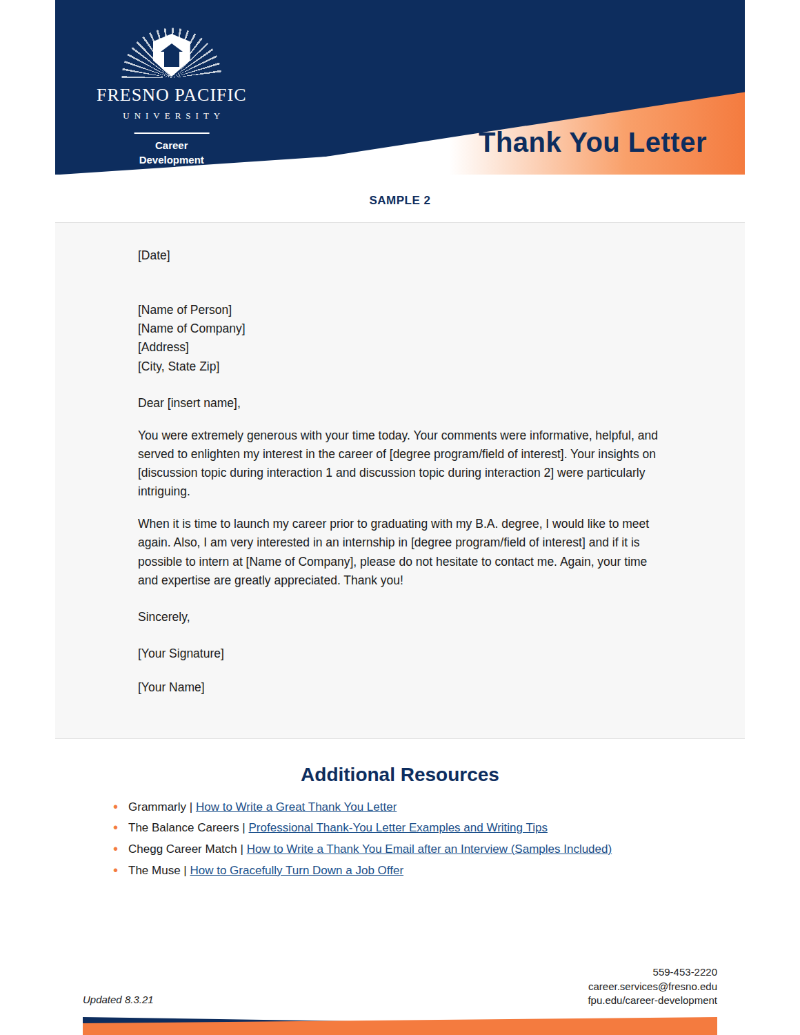FRESNO PACIFIC
UNIVERSITY
Career Development
Thank You Letter
SAMPLE 2
[Date]
[Name of Person]
[Name of Company]
[Address]
[City, State Zip]
Dear [insert name],
You were extremely generous with your time today. Your comments were informative, helpful, and served to enlighten my interest in the career of [degree program/field of interest]. Your insights on [discussion topic during interaction 1 and discussion topic during interaction 2] were particularly intriguing.
When it is time to launch my career prior to graduating with my B.A. degree, I would like to meet again. Also, I am very interested in an internship in [degree program/field of interest] and if it is possible to intern at [Name of Company], please do not hesitate to contact me. Again, your time and expertise are greatly appreciated. Thank you!
Sincerely,
[Your Signature]
[Your Name]
Additional Resources
Grammarly | How to Write a Great Thank You Letter
The Balance Careers | Professional Thank-You Letter Examples and Writing Tips
Chegg Career Match | How to Write a Thank You Email after an Interview (Samples Included)
The Muse | How to Gracefully Turn Down a Job Offer
Updated 8.3.21
559-453-2220
career.services@fresno.edu
fpu.edu/career-development